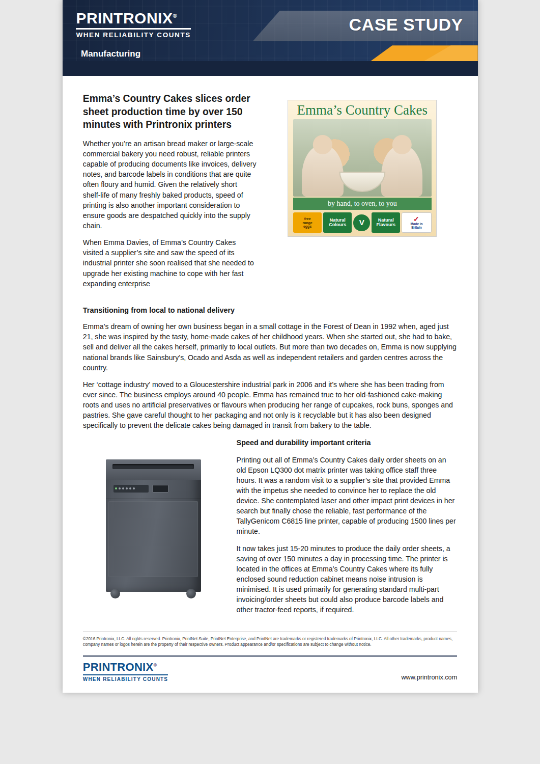PRINTRONIX®
WHEN RELIABILITY COUNTS
CASE STUDY
Manufacturing
Emma’s Country Cakes slices order sheet production time by over 150 minutes with Printronix printers
Whether you’re an artisan bread maker or large-scale commercial bakery you need robust, reliable printers capable of producing documents like invoices, delivery notes, and barcode labels in conditions that are quite often floury and humid. Given the relatively short shelf-life of many freshly baked products, speed of printing is also another important consideration to ensure goods are despatched quickly into the supply chain.
When Emma Davies, of Emma’s Country Cakes visited a supplier’s site and saw the speed of its industrial printer she soon realised that she needed to upgrade her existing machine to cope with her fast expanding enterprise
Emma’s Country Cakes
by hand, to oven, to you
free
range
eggs
Natural
Colours
V
Natural
Flavours
✓Made in
Britain
Transitioning from local to national delivery
Emma’s dream of owning her own business began in a small cottage in the Forest of Dean in 1992 when, aged just 21, she was inspired by the tasty, home-made cakes of her childhood years. When she started out, she had to bake, sell and deliver all the cakes herself, primarily to local outlets. But more than two decades on, Emma is now supplying national brands like Sainsbury’s, Ocado and Asda as well as independent retailers and garden centres across the country.
Her ‘cottage industry’ moved to a Gloucestershire industrial park in 2006 and it’s where she has been trading from ever since. The business employs around 40 people. Emma has remained true to her old-fashioned cake-making roots and uses no artificial preservatives or flavours when producing her range of cupcakes, rock buns, sponges and pastries. She gave careful thought to her packaging and not only is it recyclable but it has also been designed specifically to prevent the delicate cakes being damaged in transit from bakery to the table.
Speed and durability important criteria
Printing out all of Emma’s Country Cakes daily order sheets on an old Epson LQ300 dot matrix printer was taking office staff three hours. It was a random visit to a supplier’s site that provided Emma with the impetus she needed to convince her to replace the old device. She contemplated laser and other impact print devices in her search but finally chose the reliable, fast performance of the TallyGenicom C6815 line printer, capable of producing 1500 lines per minute.
It now takes just 15-20 minutes to produce the daily order sheets, a saving of over 150 minutes a day in processing time. The printer is located in the offices at Emma’s Country Cakes where its fully enclosed sound reduction cabinet means noise intrusion is minimised. It is used primarily for generating standard multi-part invoicing/order sheets but could also produce barcode labels and other tractor-feed reports, if required.
©2016 Printronix, LLC. All rights reserved. Printronix, PrintNet Suite, PrintNet Enterprise, and PrintNet are trademarks or registered trademarks of Printronix, LLC. All other trademarks, product names, company names or logos herein are the property of their respective owners. Product appearance and/or specifications are subject to change without notice.
PRINTRONIX®
WHEN RELIABILITY COUNTS
www.printronix.com